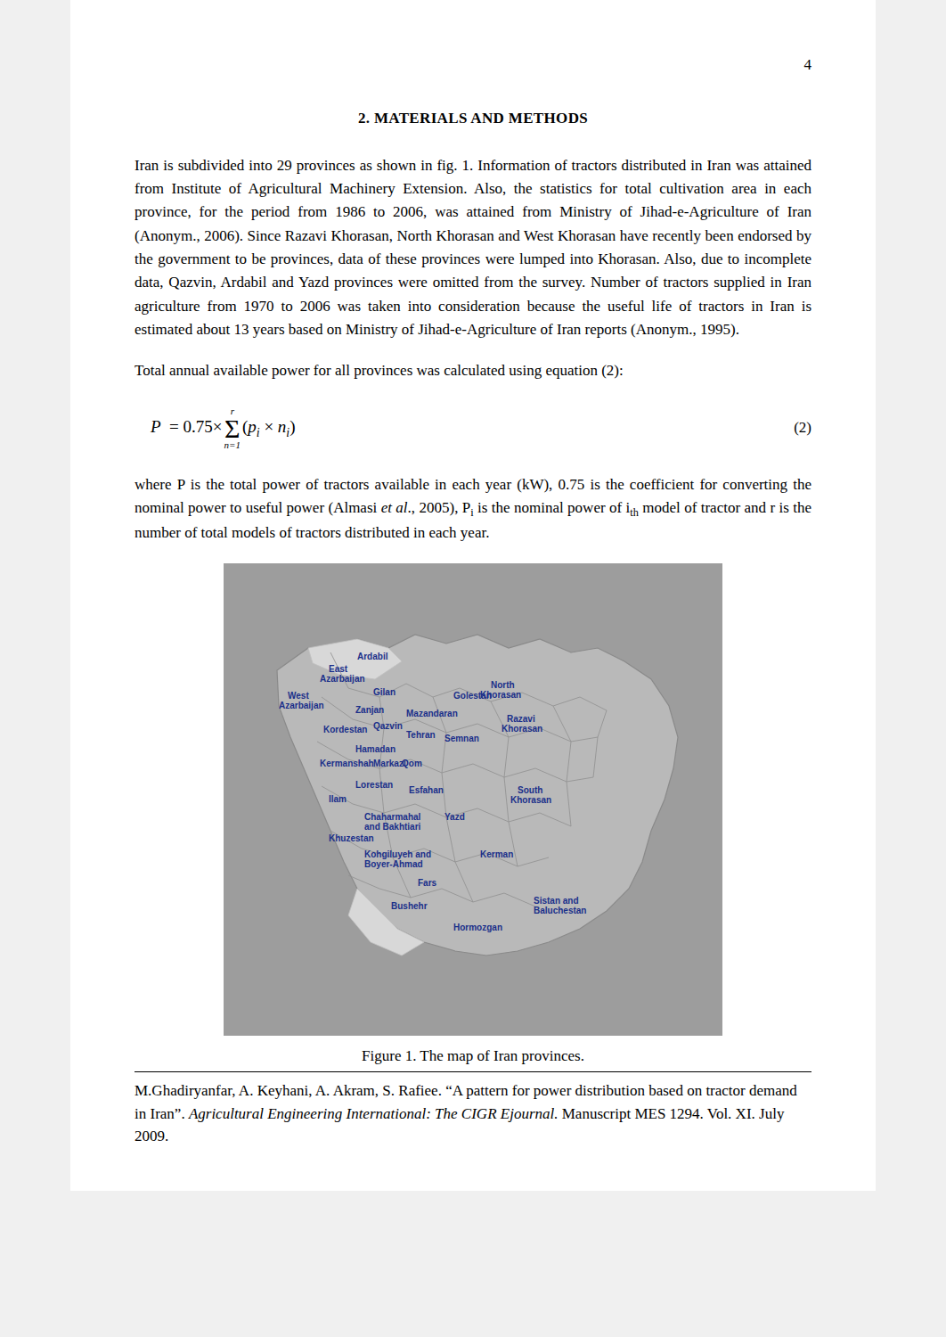4
2. MATERIALS AND METHODS
Iran is subdivided into 29 provinces as shown in fig. 1. Information of tractors distributed in Iran was attained from Institute of Agricultural Machinery Extension. Also, the statistics for total cultivation area in each province, for the period from 1986 to 2006, was attained from Ministry of Jihad-e-Agriculture of Iran (Anonym., 2006). Since Razavi Khorasan, North Khorasan and West Khorasan have recently been endorsed by the government to be provinces, data of these provinces were lumped into Khorasan. Also, due to incomplete data, Qazvin, Ardabil and Yazd provinces were omitted from the survey. Number of tractors supplied in Iran agriculture from 1970 to 2006 was taken into consideration because the useful life of tractors in Iran is estimated about 13 years based on Ministry of Jihad-e-Agriculture of Iran reports (Anonym., 1995).
Total annual available power for all provinces was calculated using equation (2):
P = 0.75×rΣn=1(pi × ni)
(2)
where P is the total power of tractors available in each year (kW), 0.75 is the coefficient for converting the nominal power to useful power (Almasi et al., 2005), Pi is the nominal power of ith model of tractor and r is the number of total models of tractors distributed in each year.
Ardabil East Azarbaijan West Azarbaijan Gilan Zanjan Kordestan Qazvin Mazandaran Golestan North Khorasan Razavi Khorasan Tehran Semnan Hamadan Kermanshah Markazi Qom Lorestan Ilam Esfahan South Khorasan Chaharmahal and Bakhtiari Yazd Khuzestan Kohgiluyeh and Boyer-Ahmad Kerman Fars Bushehr Sistan and Baluchestan Hormozgan
Figure 1. The map of Iran provinces.
M.Ghadiryanfar, A. Keyhani, A. Akram, S. Rafiee. “A pattern for power distribution based on tractor demand in Iran”. Agricultural Engineering International: The CIGR Ejournal. Manuscript MES 1294. Vol. XI. July 2009.